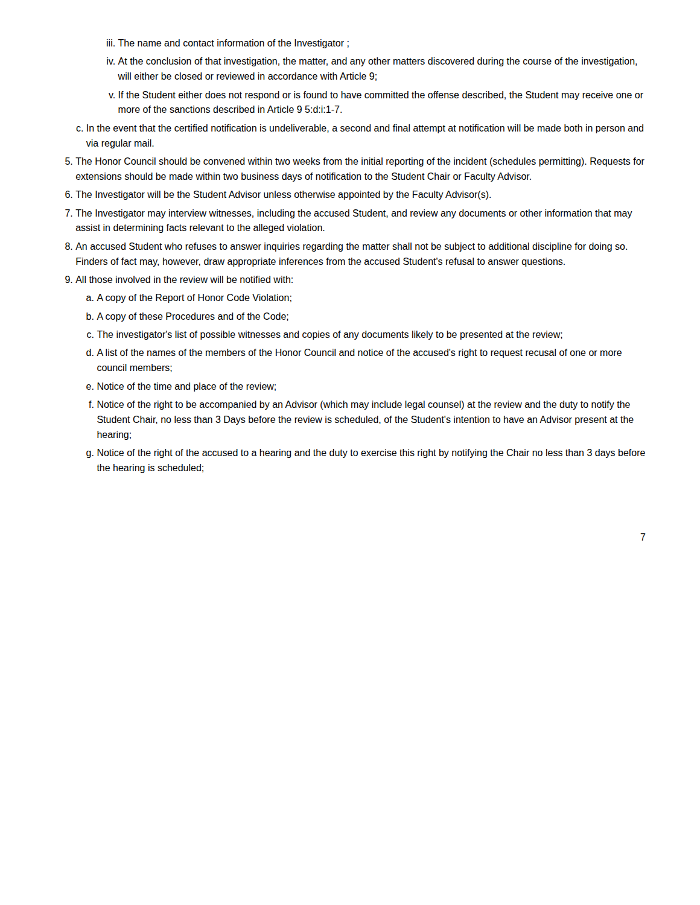The name and contact information of the Investigator ;
At the conclusion of that investigation, the matter, and any other matters discovered during the course of the investigation, will either be closed or reviewed in accordance with Article 9;
If the Student either does not respond or is found to have committed the offense described, the Student may receive one or more of the sanctions described in Article 9 5:d:i:1-7.
In the event that the certified notification is undeliverable, a second and final attempt at notification will be made both in person and via regular mail.
The Honor Council should be convened within two weeks from the initial reporting of the incident (schedules permitting). Requests for extensions should be made within two business days of notification to the Student Chair or Faculty Advisor.
The Investigator will be the Student Advisor unless otherwise appointed by the Faculty Advisor(s).
The Investigator may interview witnesses, including the accused Student, and review any documents or other information that may assist in determining facts relevant to the alleged violation.
An accused Student who refuses to answer inquiries regarding the matter shall not be subject to additional discipline for doing so. Finders of fact may, however, draw appropriate inferences from the accused Student's refusal to answer questions.
All those involved in the review will be notified with:
A copy of the Report of Honor Code Violation;
A copy of these Procedures and of the Code;
The investigator's list of possible witnesses and copies of any documents likely to be presented at the review;
A list of the names of the members of the Honor Council and notice of the accused's right to request recusal of one or more council members;
Notice of the time and place of the review;
Notice of the right to be accompanied by an Advisor (which may include legal counsel) at the review and the duty to notify the Student Chair, no less than 3 Days before the review is scheduled, of the Student's intention to have an Advisor present at the hearing;
Notice of the right of the accused to a hearing and the duty to exercise this right by notifying the Chair no less than 3 days before the hearing is scheduled;
7